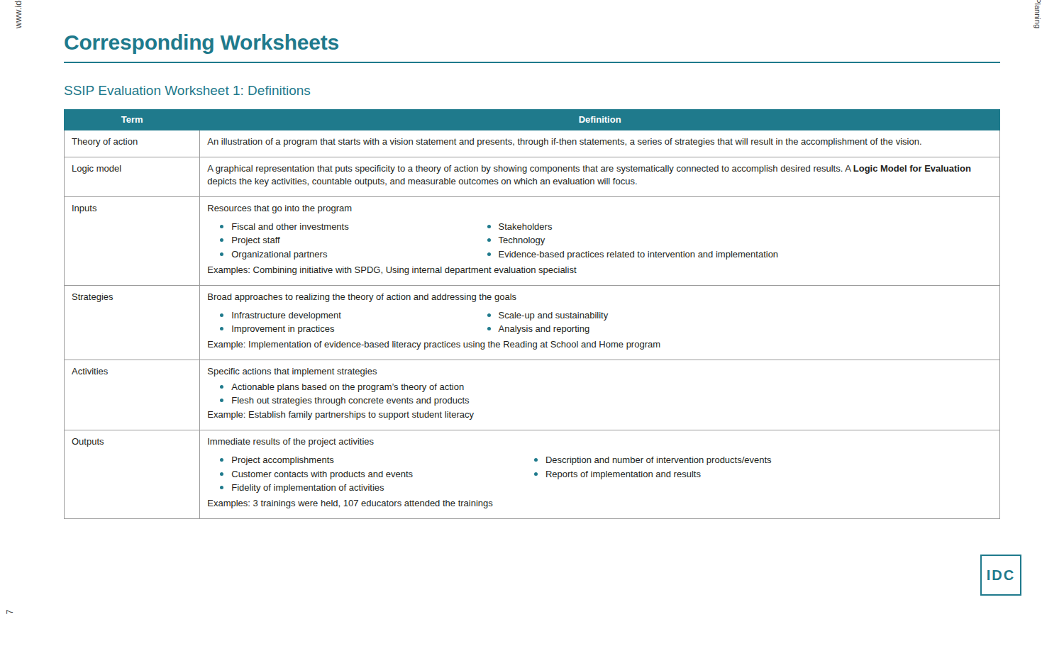www.ideadata.org
A Guide to SSIP Evaluation Planning
7
Corresponding Worksheets
SSIP Evaluation Worksheet 1: Definitions
| Term | Definition |
| --- | --- |
| Theory of action | An illustration of a program that starts with a vision statement and presents, through if-then statements, a series of strategies that will result in the accomplishment of the vision. |
| Logic model | A graphical representation that puts specificity to a theory of action by showing components that are systematically connected to accomplish desired results. A Logic Model for Evaluation depicts the key activities, countable outputs, and measurable outcomes on which an evaluation will focus. |
| Inputs | Resources that go into the program Fiscal and other investments Project staff Organizational partners Stakeholders Technology Evidence-based practices related to intervention and implementation Examples: Combining initiative with SPDG, Using internal department evaluation specialist |
| Strategies | Broad approaches to realizing the theory of action and addressing the goals Infrastructure development Improvement in practices Scale-up and sustainability Analysis and reporting Example: Implementation of evidence-based literacy practices using the Reading at School and Home program |
| Activities | Specific actions that implement strategies Actionable plans based on the program’s theory of action Flesh out strategies through concrete events and products Example: Establish family partnerships to support student literacy |
| Outputs | Immediate results of the project activities Project accomplishments Customer contacts with products and events Fidelity of implementation of activities Description and number of intervention products/events Reports of implementation and results Examples: 3 trainings were held, 107 educators attended the trainings |
IDC